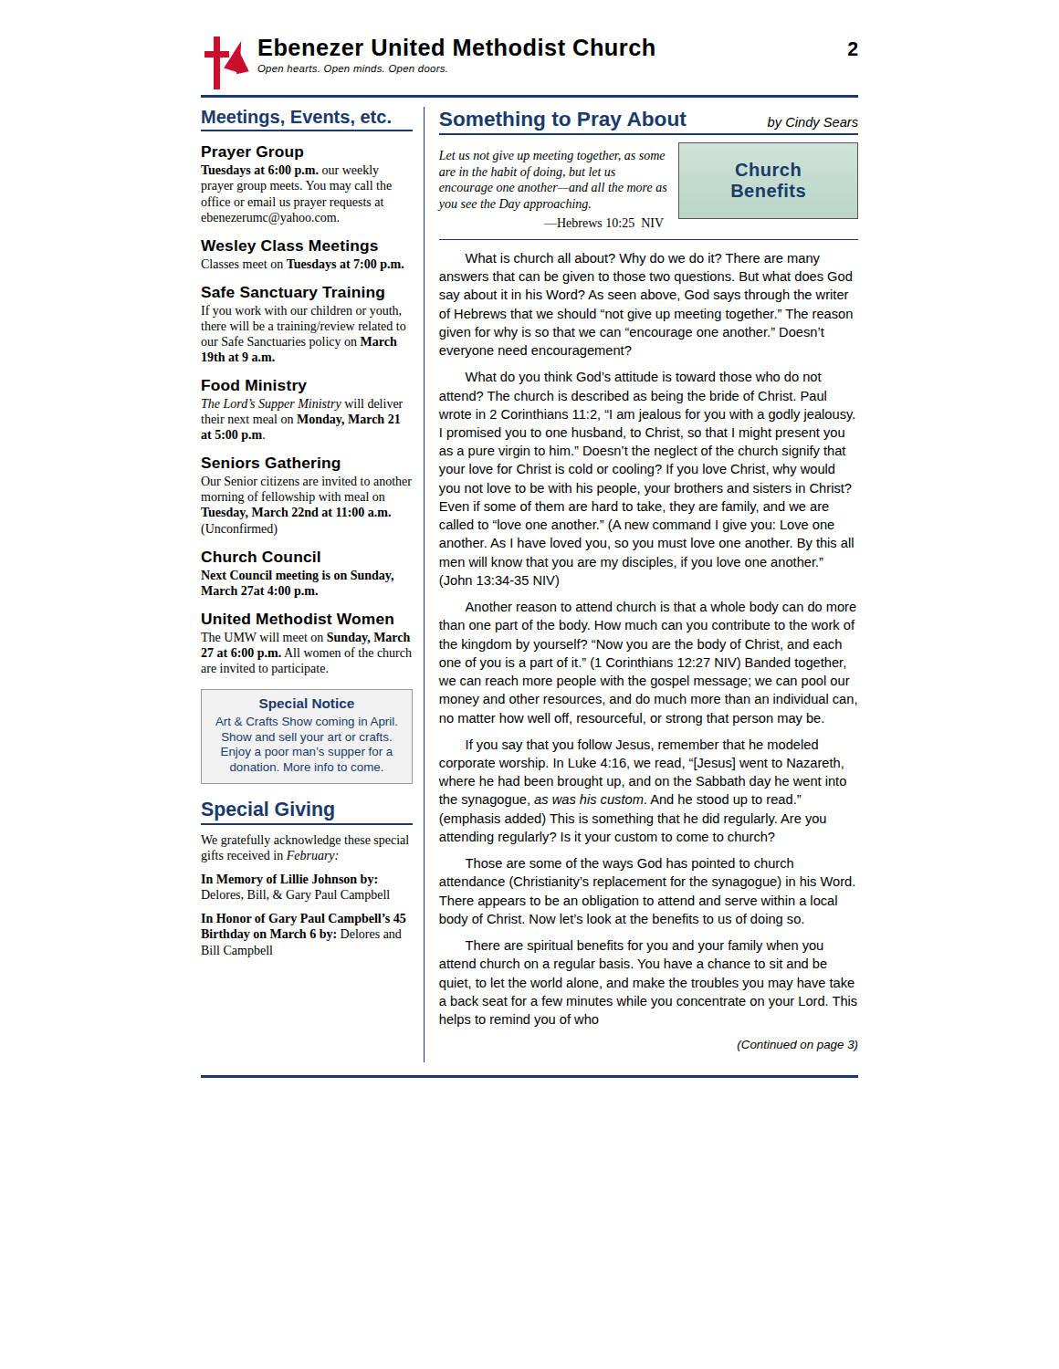Ebenezer United Methodist Church
Open hearts. Open minds. Open doors.
2
Meetings, Events, etc.
Prayer Group
Tuesdays at 6:00 p.m. our weekly prayer group meets. You may call the office or email us prayer requests at ebenezerumc@yahoo.com.
Wesley Class Meetings
Classes meet on Tuesdays at 7:00 p.m.
Safe Sanctuary Training
If you work with our children or youth, there will be a training/review related to our Safe Sanctuaries policy on March 19th at 9 a.m.
Food Ministry
The Lord’s Supper Ministry will deliver their next meal on Monday, March 21 at 5:00 p.m.
Seniors Gathering
Our Senior citizens are invited to another morning of fellowship with meal on Tuesday, March 22nd at 11:00 a.m. (Unconfirmed)
Church Council
Next Council meeting is on Sunday, March 27at 4:00 p.m.
United Methodist Women
The UMW will meet on Sunday, March 27 at 6:00 p.m. All women of the church are invited to participate.
Special Notice
Art & Crafts Show coming in April. Show and sell your art or crafts. Enjoy a poor man’s supper for a donation. More info to come.
Special Giving
We gratefully acknowledge these special gifts received in February:
In Memory of Lillie Johnson by: Delores, Bill, & Gary Paul Campbell
In Honor of Gary Paul Campbell’s 45 Birthday on March 6 by: Delores and Bill Campbell
Something to Pray About
by Cindy Sears
Let us not give up meeting together, as some are in the habit of doing, but let us encourage one another—and all the more as you see the Day approaching. —Hebrews 10:25 NIV
Church Benefits
What is church all about? Why do we do it? There are many answers that can be given to those two questions. But what does God say about it in his Word? As seen above, God says through the writer of Hebrews that we should “not give up meeting together.” The reason given for why is so that we can “encourage one another.” Doesn’t everyone need encouragement?
What do you think God’s attitude is toward those who do not attend? The church is described as being the bride of Christ. Paul wrote in 2 Corinthians 11:2, “I am jealous for you with a godly jealousy. I promised you to one husband, to Christ, so that I might present you as a pure virgin to him.” Doesn’t the neglect of the church signify that your love for Christ is cold or cooling? If you love Christ, why would you not love to be with his people, your brothers and sisters in Christ? Even if some of them are hard to take, they are family, and we are called to “love one another.” (A new command I give you: Love one another. As I have loved you, so you must love one another. By this all men will know that you are my disciples, if you love one another.” (John 13:34-35 NIV)
Another reason to attend church is that a whole body can do more than one part of the body. How much can you contribute to the work of the kingdom by yourself? “Now you are the body of Christ, and each one of you is a part of it.” (1 Corinthians 12:27 NIV) Banded together, we can reach more people with the gospel message; we can pool our money and other resources, and do much more than an individual can, no matter how well off, resourceful, or strong that person may be.
If you say that you follow Jesus, remember that he modeled corporate worship. In Luke 4:16, we read, “[Jesus] went to Nazareth, where he had been brought up, and on the Sabbath day he went into the synagogue, as was his custom. And he stood up to read.” (emphasis added) This is something that he did regularly. Are you attending regularly? Is it your custom to come to church?
Those are some of the ways God has pointed to church attendance (Christianity’s replacement for the synagogue) in his Word. There appears to be an obligation to attend and serve within a local body of Christ. Now let’s look at the benefits to us of doing so.
There are spiritual benefits for you and your family when you attend church on a regular basis. You have a chance to sit and be quiet, to let the world alone, and make the troubles you may have take a back seat for a few minutes while you concentrate on your Lord. This helps to remind you of who
(Continued on page 3)